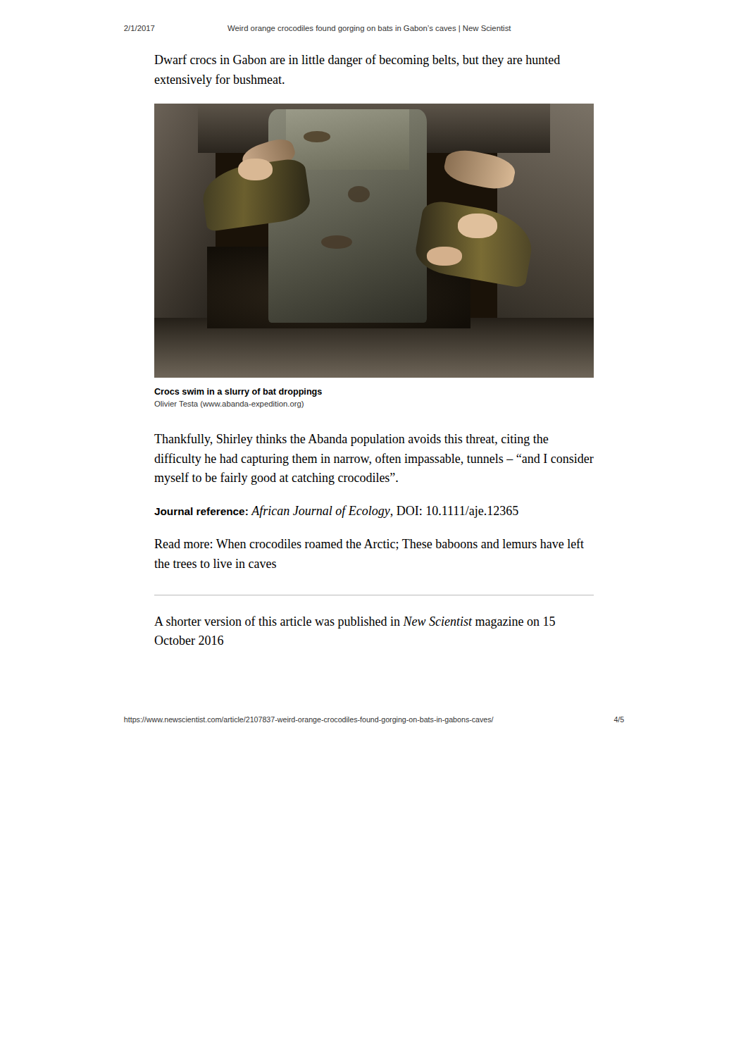2/1/2017 Weird orange crocodiles found gorging on bats in Gabon’s caves | New Scientist
Dwarf crocs in Gabon are in little danger of becoming belts, but they are hunted extensively for bushmeat.
Crocs swim in a slurry of bat droppings
Olivier Testa (www.abanda-expedition.org)
Thankfully, Shirley thinks the Abanda population avoids this threat, citing the difficulty he had capturing them in narrow, often impassable, tunnels – “and I consider myself to be fairly good at catching crocodiles”.
Journal reference: African Journal of Ecology, DOI: 10.1111/aje.12365
Read more: When crocodiles roamed the Arctic; These baboons and lemurs have left the trees to live in caves
A shorter version of this article was published in New Scientist magazine on 15 October 2016
https://www.newscientist.com/article/2107837-weird-orange-crocodiles-found-gorging-on-bats-in-gabons-caves/ 4/5